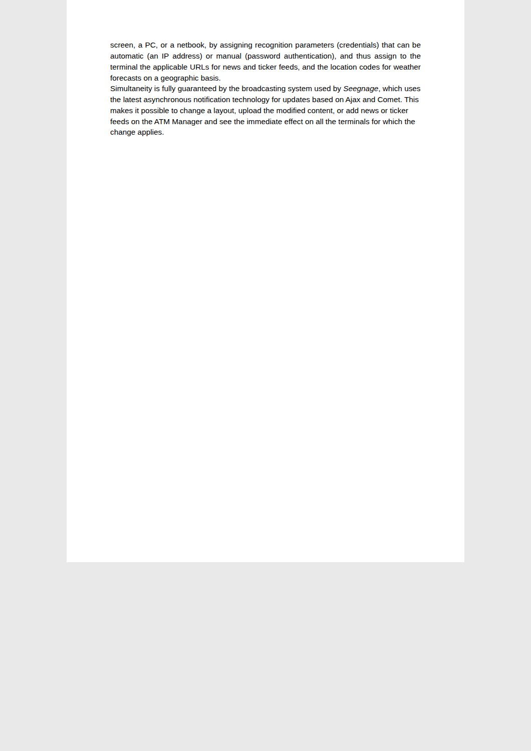screen, a PC, or a netbook, by assigning recognition parameters (credentials) that can be automatic (an IP address) or manual (password authentication), and thus assign to the terminal the applicable URLs for news and ticker feeds, and the location codes for weather forecasts on a geographic basis.
Simultaneity is fully guaranteed by the broadcasting system used by Seegnage, which uses the latest asynchronous notification technology for updates based on Ajax and Comet. This makes it possible to change a layout, upload the modified content, or add news or ticker feeds on the ATM Manager and see the immediate effect on all the terminals for which the change applies.